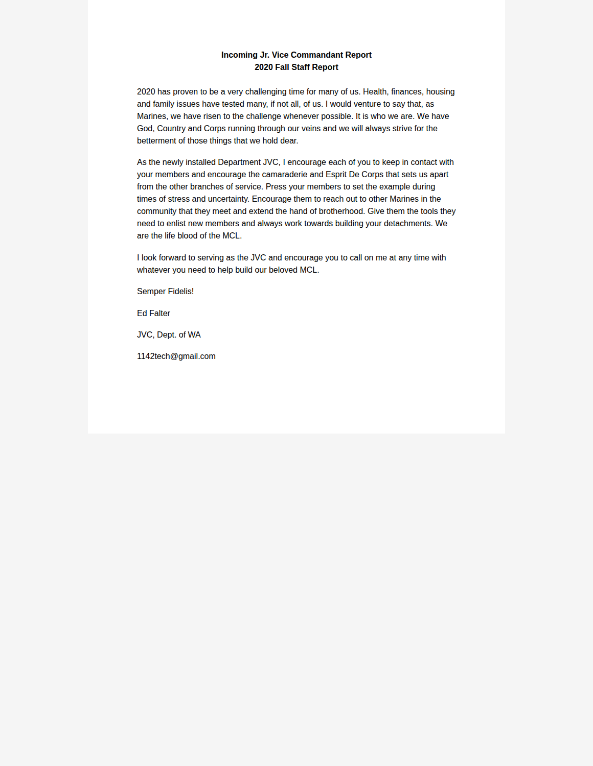Incoming Jr. Vice Commandant Report 2020 Fall Staff Report
2020 has proven to be a very challenging time for many of us. Health, finances, housing and family issues have tested many, if not all, of us. I would venture to say that, as Marines, we have risen to the challenge whenever possible. It is who we are. We have God, Country and Corps running through our veins and we will always strive for the betterment of those things that we hold dear.
As the newly installed Department JVC, I encourage each of you to keep in contact with your members and encourage the camaraderie and Esprit De Corps that sets us apart from the other branches of service. Press your members to set the example during times of stress and uncertainty. Encourage them to reach out to other Marines in the community that they meet and extend the hand of brotherhood. Give them the tools they need to enlist new members and always work towards building your detachments. We are the life blood of the MCL.
I look forward to serving as the JVC and encourage you to call on me at any time with whatever you need to help build our beloved MCL.
Semper Fidelis!
Ed Falter
JVC, Dept. of WA
1142tech@gmail.com